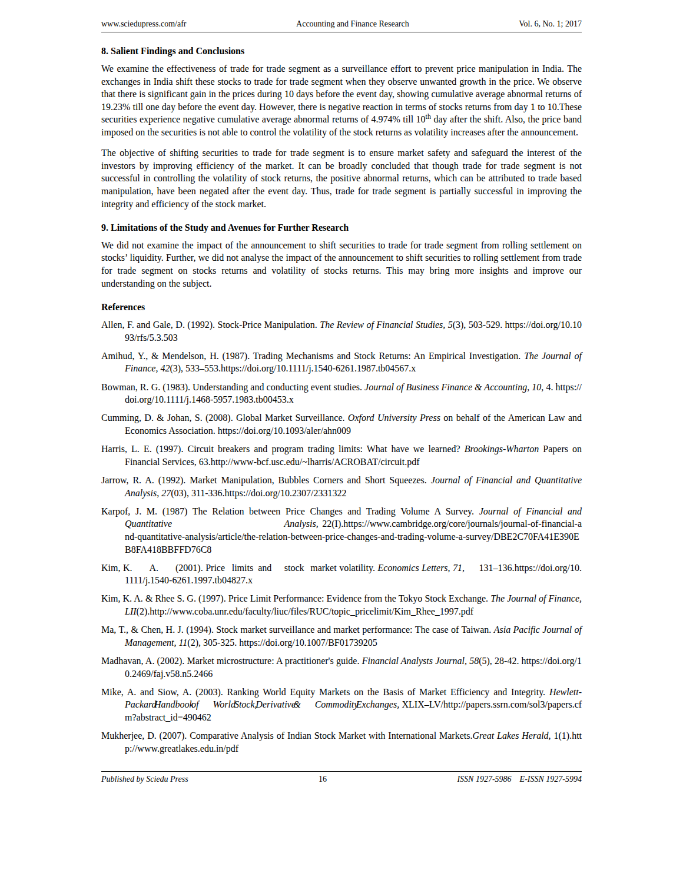www.sciedupress.com/afr Accounting and Finance Research Vol. 6, No. 1; 2017
8. Salient Findings and Conclusions
We examine the effectiveness of trade for trade segment as a surveillance effort to prevent price manipulation in India. The exchanges in India shift these stocks to trade for trade segment when they observe unwanted growth in the price. We observe that there is significant gain in the prices during 10 days before the event day, showing cumulative average abnormal returns of 19.23% till one day before the event day. However, there is negative reaction in terms of stocks returns from day 1 to 10.These securities experience negative cumulative average abnormal returns of 4.974% till 10th day after the shift. Also, the price band imposed on the securities is not able to control the volatility of the stock returns as volatility increases after the announcement.
The objective of shifting securities to trade for trade segment is to ensure market safety and safeguard the interest of the investors by improving efficiency of the market. It can be broadly concluded that though trade for trade segment is not successful in controlling the volatility of stock returns, the positive abnormal returns, which can be attributed to trade based manipulation, have been negated after the event day. Thus, trade for trade segment is partially successful in improving the integrity and efficiency of the stock market.
9. Limitations of the Study and Avenues for Further Research
We did not examine the impact of the announcement to shift securities to trade for trade segment from rolling settlement on stocks’ liquidity. Further, we did not analyse the impact of the announcement to shift securities to rolling settlement from trade for trade segment on stocks returns and volatility of stocks returns. This may bring more insights and improve our understanding on the subject.
References
Allen, F. and Gale, D. (1992). Stock-Price Manipulation. The Review of Financial Studies, 5(3), 503-529. https://doi.org/10.1093/rfs/5.3.503
Amihud, Y., & Mendelson, H. (1987). Trading Mechanisms and Stock Returns: An Empirical Investigation. The Journal of Finance, 42(3), 533–553.https://doi.org/10.1111/j.1540-6261.1987.tb04567.x
Bowman, R. G. (1983). Understanding and conducting event studies. Journal of Business Finance & Accounting, 10, 4. https://doi.org/10.1111/j.1468-5957.1983.tb00453.x
Cumming, D. & Johan, S. (2008). Global Market Surveillance. Oxford University Press on behalf of the American Law and Economics Association. https://doi.org/10.1093/aler/ahn009
Harris, L. E. (1997). Circuit breakers and program trading limits: What have we learned? Brookings-Wharton Papers on Financial Services, 63.http://www-bcf.usc.edu/~lharris/ACROBAT/circuit.pdf
Jarrow, R. A. (1992). Market Manipulation, Bubbles Corners and Short Squeezes. Journal of Financial and Quantitative Analysis, 27(03), 311-336.https://doi.org/10.2307/2331322
Karpof, J. M. (1987) The Relation between Price Changes and Trading Volume A Survey. Journal of Financial and Quantitative Analysis, 22(I).https://www.cambridge.org/core/journals/journal-of-financial-and-quantitative-analysis/article/the-relation-between-price-changes-and-trading-volume-a-survey/DBE2C70FA41E390EB8FA418BBFFD76C8
Kim, K. A. (2001). Price limits and stock market volatility. Economics Letters, 71, 131–136.https://doi.org/10.1111/j.1540-6261.1997.tb04827.x
Kim, K. A. & Rhee S. G. (1997). Price Limit Performance: Evidence from the Tokyo Stock Exchange. The Journal of Finance, LII(2).http://www.coba.unr.edu/faculty/liuc/files/RUC/topic_pricelimit/Kim_Rhee_1997.pdf
Ma, T., & Chen, H. J. (1994). Stock market surveillance and market performance: The case of Taiwan. Asia Pacific Journal of Management, 11(2), 305-325. https://doi.org/10.1007/BF01739205
Madhavan, A. (2002). Market microstructure: A practitioner's guide. Financial Analysts Journal, 58(5), 28-42. https://doi.org/10.2469/faj.v58.n5.2466
Mike, A. and Siow, A. (2003). Ranking World Equity Markets on the Basis of Market Efficiency and Integrity. Hewlett-Packard Handbook of World Stock, Derivative & Commodity Exchanges, XLIX–LV/http://papers.ssrn.com/sol3/papers.cfm?abstract_id=490462
Mukherjee, D. (2007). Comparative Analysis of Indian Stock Market with International Markets.Great Lakes Herald, 1(1).http://www.greatlakes.edu.in/pdf
Published by Sciedu Press 16 ISSN 1927-5986 E-ISSN 1927-5994